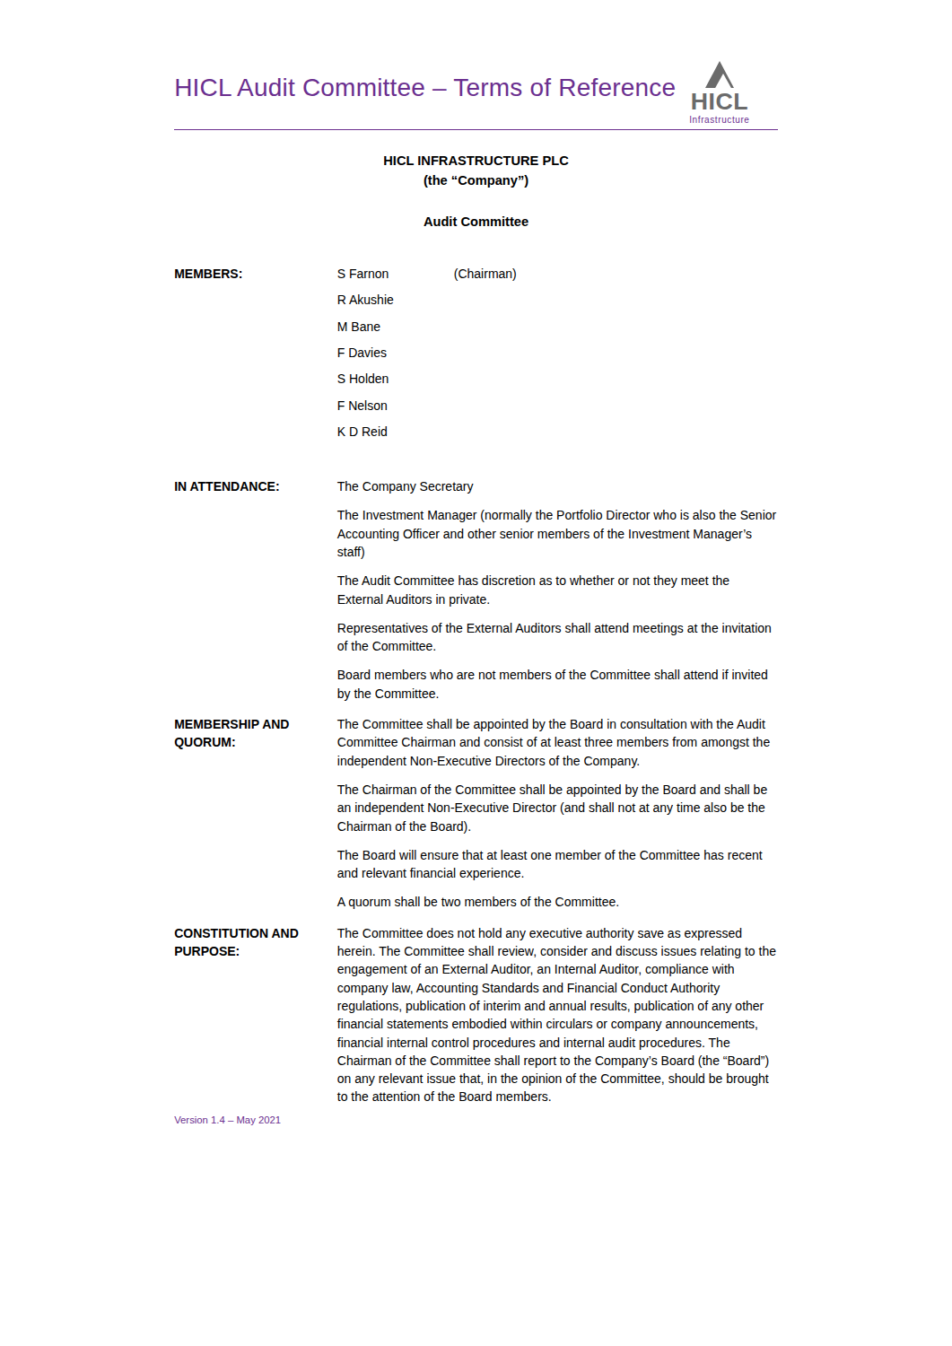HICL Audit Committee – Terms of Reference
HICL
Infrastructure
HICL INFRASTRUCTURE PLC
(the “Company”)
Audit Committee
| MEMBERS: | S Farnon (Chairman) R Akushie M Bane F Davies S Holden F Nelson K D Reid |
| IN ATTENDANCE: | The Company Secretary The Investment Manager (normally the Portfolio Director who is also the Senior Accounting Officer and other senior members of the Investment Manager’s staff) The Audit Committee has discretion as to whether or not they meet the External Auditors in private. Representatives of the External Auditors shall attend meetings at the invitation of the Committee. Board members who are not members of the Committee shall attend if invited by the Committee. |
| MEMBERSHIP AND QUORUM: | The Committee shall be appointed by the Board in consultation with the Audit Committee Chairman and consist of at least three members from amongst the independent Non-Executive Directors of the Company. The Chairman of the Committee shall be appointed by the Board and shall be an independent Non-Executive Director (and shall not at any time also be the Chairman of the Board). The Board will ensure that at least one member of the Committee has recent and relevant financial experience. A quorum shall be two members of the Committee. |
| CONSTITUTION AND PURPOSE: | The Committee does not hold any executive authority save as expressed herein. The Committee shall review, consider and discuss issues relating to the engagement of an External Auditor, an Internal Auditor, compliance with company law, Accounting Standards and Financial Conduct Authority regulations, publication of interim and annual results, publication of any other financial statements embodied within circulars or company announcements, financial internal control procedures and internal audit procedures. The Chairman of the Committee shall report to the Company’s Board (the “Board”) on any relevant issue that, in the opinion of the Committee, should be brought to the attention of the Board members. |
Version 1.4 – May 2021